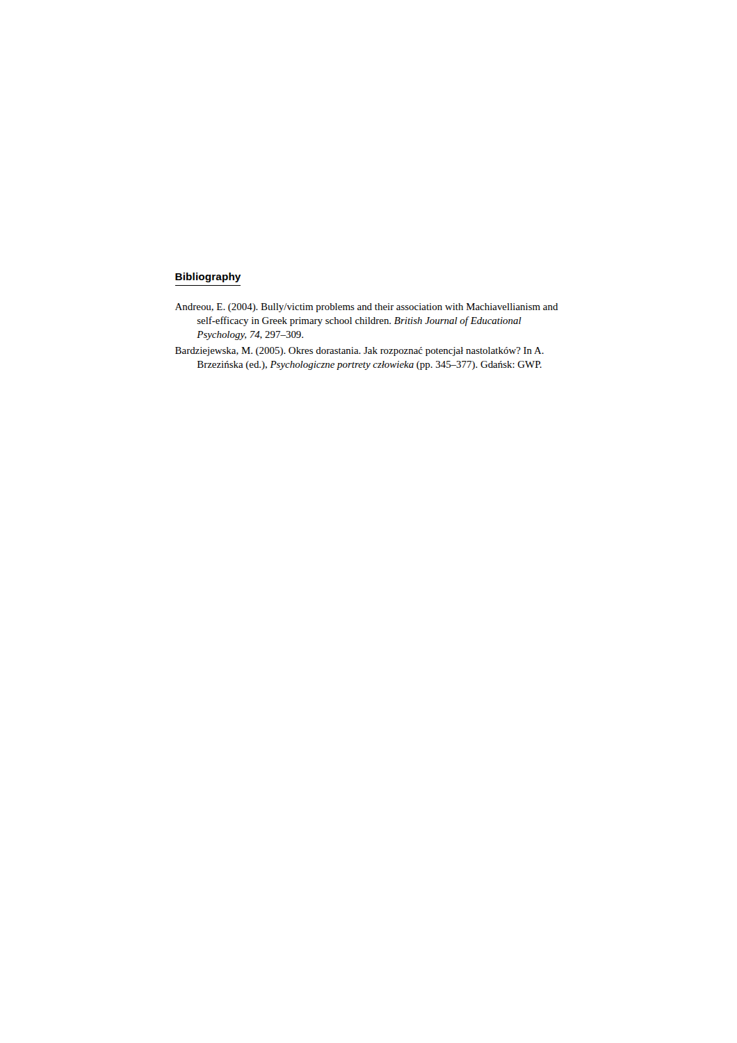Bibliography
Andreou, E. (2004). Bully/victim problems and their association with Machiavellianism and self-efficacy in Greek primary school children. British Journal of Educational Psychology, 74, 297–309.
Bardziejewska, M. (2005). Okres dorastania. Jak rozpoznać potencjał nastolatków? In A. Brzezińska (ed.), Psychologiczne portrety człowieka (pp. 345–377). Gdańsk: GWP.